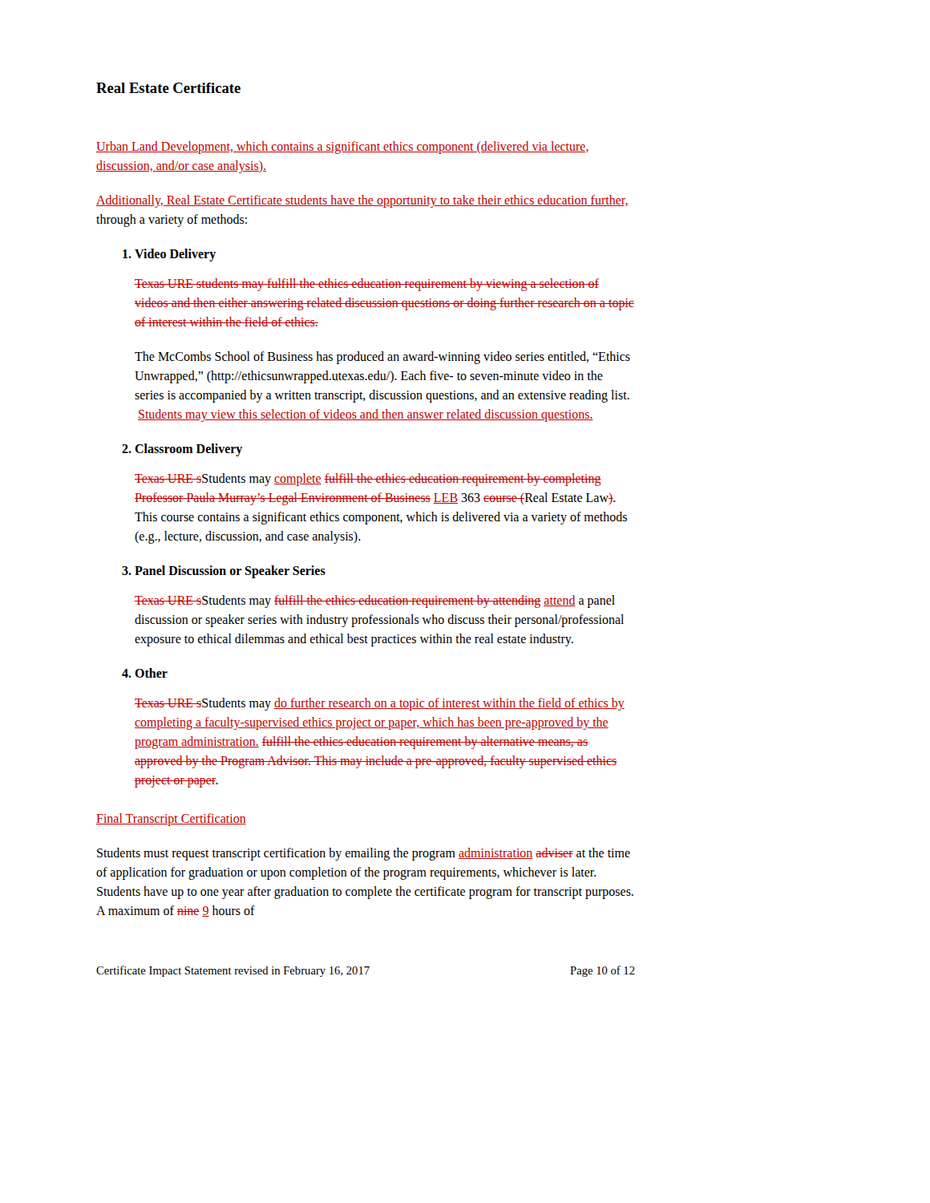Real Estate Certificate
Urban Land Development, which contains a significant ethics component (delivered via lecture, discussion, and/or case analysis).
Additionally, Real Estate Certificate students have the opportunity to take their ethics education further, through a variety of methods:
Video Delivery
Texas URE students may fulfill the ethics education requirement by viewing a selection of videos and then either answering related discussion questions or doing further research on a topic of interest within the field of ethics.
The McCombs School of Business has produced an award-winning video series entitled, “Ethics Unwrapped,” (http://ethicsunwrapped.utexas.edu/). Each five- to seven-minute video in the series is accompanied by a written transcript, discussion questions, and an extensive reading list. Students may view this selection of videos and then answer related discussion questions.
Classroom Delivery
Texas URE s Students may complete fulfill the ethics education requirement by completing Professor Paula Murray’s Legal Environment of Business LEB 363 course (Real Estate Law). This course contains a significant ethics component, which is delivered via a variety of methods (e.g., lecture, discussion, and case analysis).
Panel Discussion or Speaker Series
Texas URE s Students may fulfill the ethics education requirement by attending attend a panel discussion or speaker series with industry professionals who discuss their personal/professional exposure to ethical dilemmas and ethical best practices within the real estate industry.
Other
Texas URE s Students may do further research on a topic of interest within the field of ethics by completing a faculty-supervised ethics project or paper, which has been pre-approved by the program administration. fulfill the ethics education requirement by alternative means, as approved by the Program Advisor. This may include a pre-approved, faculty supervised ethics project or paper.
Final Transcript Certification
Students must request transcript certification by emailing the program administration adviser at the time of application for graduation or upon completion of the program requirements, whichever is later. Students have up to one year after graduation to complete the certificate program for transcript purposes. A maximum of nine 9 hours of
Certificate Impact Statement revised in February 16, 2017 Page 10 of 12